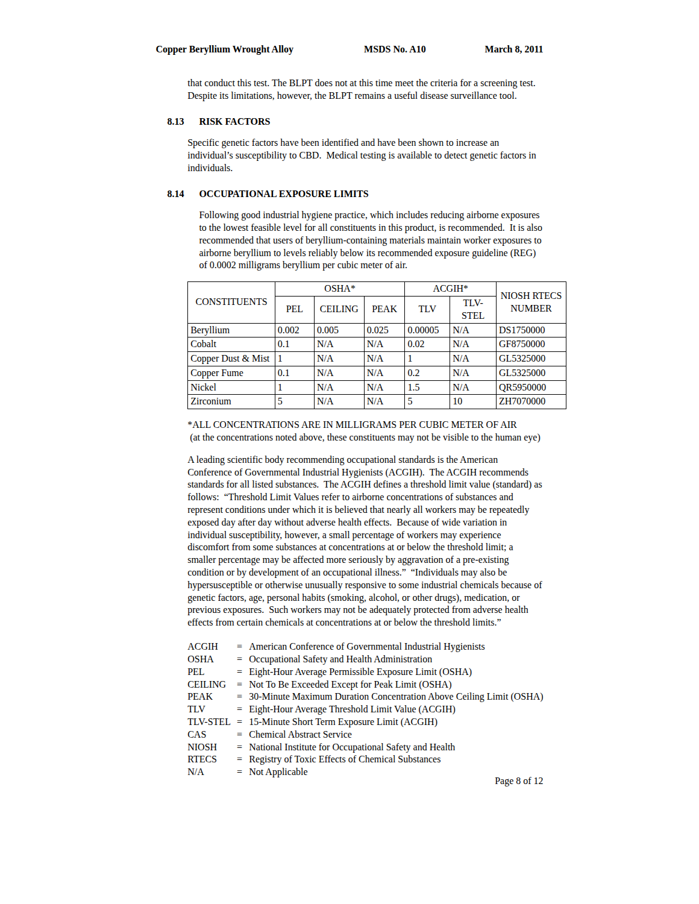Copper Beryllium Wrought Alloy
MSDS No. A10
March 8, 2011
that conduct this test. The BLPT does not at this time meet the criteria for a screening test. Despite its limitations, however, the BLPT remains a useful disease surveillance tool.
8.13 RISK FACTORS
Specific genetic factors have been identified and have been shown to increase an individual’s susceptibility to CBD. Medical testing is available to detect genetic factors in individuals.
8.14 OCCUPATIONAL EXPOSURE LIMITS
Following good industrial hygiene practice, which includes reducing airborne exposures to the lowest feasible level for all constituents in this product, is recommended. It is also recommended that users of beryllium-containing materials maintain worker exposures to airborne beryllium to levels reliably below its recommended exposure guideline (REG) of 0.0002 milligrams beryllium per cubic meter of air.
| CONSTITUENTS | OSHA* | ACGIH* | NIOSH RTECS NUMBER |
| --- | --- | --- | --- |
| PEL | CEILING | PEAK | TLV | TLV-STEL |
| Beryllium | 0.002 | 0.005 | 0.025 | 0.00005 | N/A | DS1750000 |
| Cobalt | 0.1 | N/A | N/A | 0.02 | N/A | GF8750000 |
| Copper Dust & Mist | 1 | N/A | N/A | 1 | N/A | GL5325000 |
| Copper Fume | 0.1 | N/A | N/A | 0.2 | N/A | GL5325000 |
| Nickel | 1 | N/A | N/A | 1.5 | N/A | QR5950000 |
| Zirconium | 5 | N/A | N/A | 5 | 10 | ZH7070000 |
*ALL CONCENTRATIONS ARE IN MILLIGRAMS PER CUBIC METER OF AIR
(at the concentrations noted above, these constituents may not be visible to the human eye)
A leading scientific body recommending occupational standards is the American Conference of Governmental Industrial Hygienists (ACGIH). The ACGIH recommends standards for all listed substances. The ACGIH defines a threshold limit value (standard) as follows: “Threshold Limit Values refer to airborne concentrations of substances and represent conditions under which it is believed that nearly all workers may be repeatedly exposed day after day without adverse health effects. Because of wide variation in individual susceptibility, however, a small percentage of workers may experience discomfort from some substances at concentrations at or below the threshold limit; a smaller percentage may be affected more seriously by aggravation of a pre-existing condition or by development of an occupational illness.” “Individuals may also be hypersusceptible or otherwise unusually responsive to some industrial chemicals because of genetic factors, age, personal habits (smoking, alcohol, or other drugs), medication, or previous exposures. Such workers may not be adequately protected from adverse health effects from certain chemicals at concentrations at or below the threshold limits.”
| ACGIH | = | American Conference of Governmental Industrial Hygienists |
| OSHA | = | Occupational Safety and Health Administration |
| PEL | = | Eight-Hour Average Permissible Exposure Limit (OSHA) |
| CEILING | = | Not To Be Exceeded Except for Peak Limit (OSHA) |
| PEAK | = | 30-Minute Maximum Duration Concentration Above Ceiling Limit (OSHA) |
| TLV | = | Eight-Hour Average Threshold Limit Value (ACGIH) |
| TLV-STEL | = | 15-Minute Short Term Exposure Limit (ACGIH) |
| CAS | = | Chemical Abstract Service |
| NIOSH | = | National Institute for Occupational Safety and Health |
| RTECS | = | Registry of Toxic Effects of Chemical Substances |
| N/A | = | Not Applicable |
Page 8 of 12